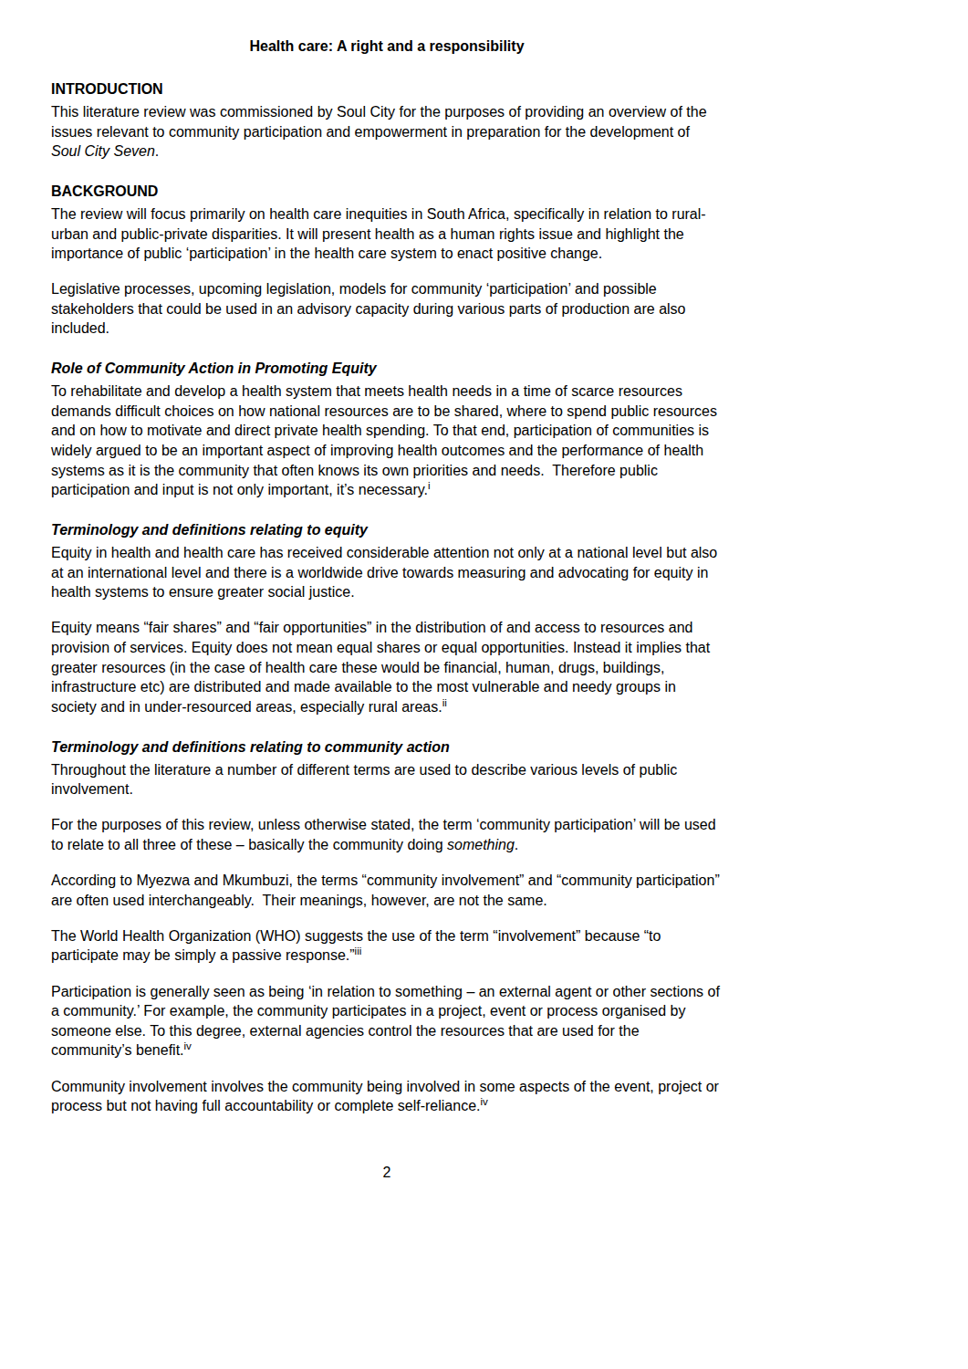Health care: A right and a responsibility
INTRODUCTION
This literature review was commissioned by Soul City for the purposes of providing an overview of the issues relevant to community participation and empowerment in preparation for the development of Soul City Seven.
BACKGROUND
The review will focus primarily on health care inequities in South Africa, specifically in relation to rural-urban and public-private disparities. It will present health as a human rights issue and highlight the importance of public ‘participation’ in the health care system to enact positive change.
Legislative processes, upcoming legislation, models for community ‘participation’ and possible stakeholders that could be used in an advisory capacity during various parts of production are also included.
Role of Community Action in Promoting Equity
To rehabilitate and develop a health system that meets health needs in a time of scarce resources demands difficult choices on how national resources are to be shared, where to spend public resources and on how to motivate and direct private health spending. To that end, participation of communities is widely argued to be an important aspect of improving health outcomes and the performance of health systems as it is the community that often knows its own priorities and needs. Therefore public participation and input is not only important, it’s necessary.i
Terminology and definitions relating to equity
Equity in health and health care has received considerable attention not only at a national level but also at an international level and there is a worldwide drive towards measuring and advocating for equity in health systems to ensure greater social justice.
Equity means “fair shares” and “fair opportunities” in the distribution of and access to resources and provision of services. Equity does not mean equal shares or equal opportunities. Instead it implies that greater resources (in the case of health care these would be financial, human, drugs, buildings, infrastructure etc) are distributed and made available to the most vulnerable and needy groups in society and in under-resourced areas, especially rural areas.ii
Terminology and definitions relating to community action
Throughout the literature a number of different terms are used to describe various levels of public involvement.
For the purposes of this review, unless otherwise stated, the term ‘community participation’ will be used to relate to all three of these – basically the community doing something.
According to Myezwa and Mkumbuzi, the terms “community involvement” and “community participation” are often used interchangeably. Their meanings, however, are not the same.
The World Health Organization (WHO) suggests the use of the term “involvement” because “to participate may be simply a passive response.”iii
Participation is generally seen as being ‘in relation to something – an external agent or other sections of a community.’ For example, the community participates in a project, event or process organised by someone else. To this degree, external agencies control the resources that are used for the community’s benefit.iv
Community involvement involves the community being involved in some aspects of the event, project or process but not having full accountability or complete self-reliance.iv
2